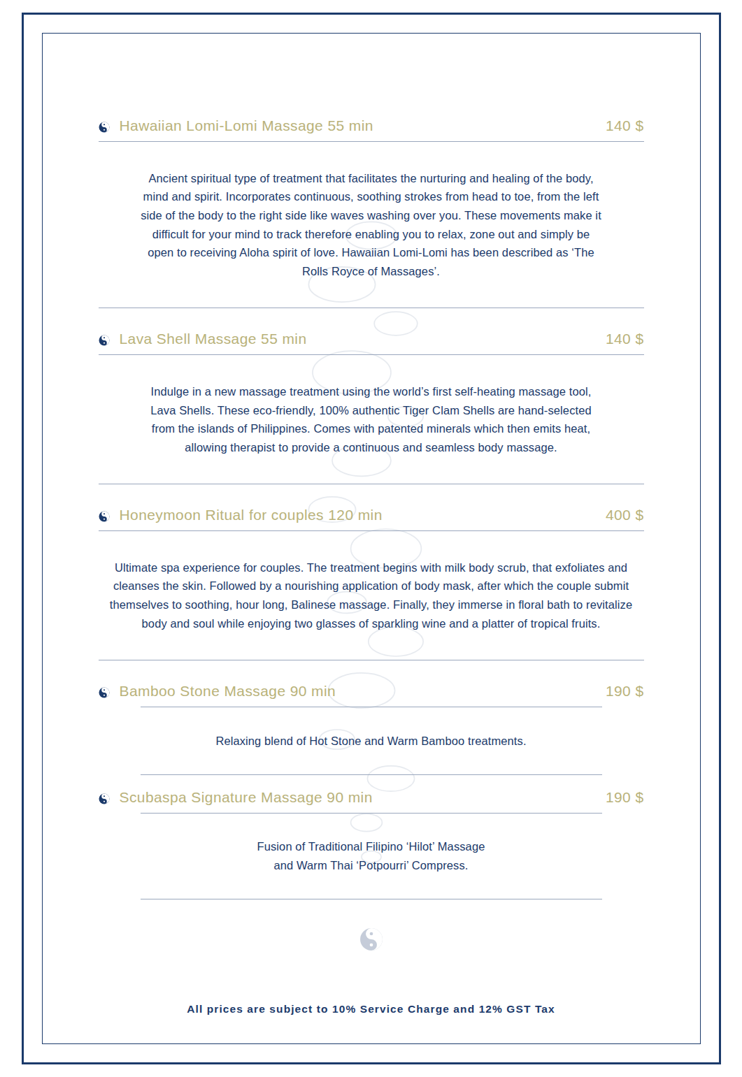Hawaiian Lomi-Lomi Massage 55 min
140 $
Ancient spiritual type of treatment that facilitates the nurturing and healing of the body, mind and spirit. Incorporates continuous, soothing strokes from head to toe, from the left side of the body to the right side like waves washing over you. These movements make it difficult for your mind to track therefore enabling you to relax, zone out and simply be open to receiving Aloha spirit of love. Hawaiian Lomi-Lomi has been described as ‘The Rolls Royce of Massages’.
Lava Shell Massage 55 min
140 $
Indulge in a new massage treatment using the world’s first self-heating massage tool, Lava Shells. These eco-friendly, 100% authentic Tiger Clam Shells are hand-selected from the islands of Philippines. Comes with patented minerals which then emits heat, allowing therapist to provide a continuous and seamless body massage.
Honeymoon Ritual for couples 120 min
400 $
Ultimate spa experience for couples. The treatment begins with milk body scrub, that exfoliates and cleanses the skin. Followed by a nourishing application of body mask, after which the couple submit themselves to soothing, hour long, Balinese massage. Finally, they immerse in floral bath to revitalize body and soul while enjoying two glasses of sparkling wine and a platter of tropical fruits.
Bamboo Stone Massage 90 min
190 $
Relaxing blend of Hot Stone and Warm Bamboo treatments.
Scubaspa Signature Massage 90 min
190 $
Fusion of Traditional Filipino ‘Hilot’ Massage
and Warm Thai ‘Potpourri’ Compress.
All prices are subject to 10% Service Charge and 12% GST Tax